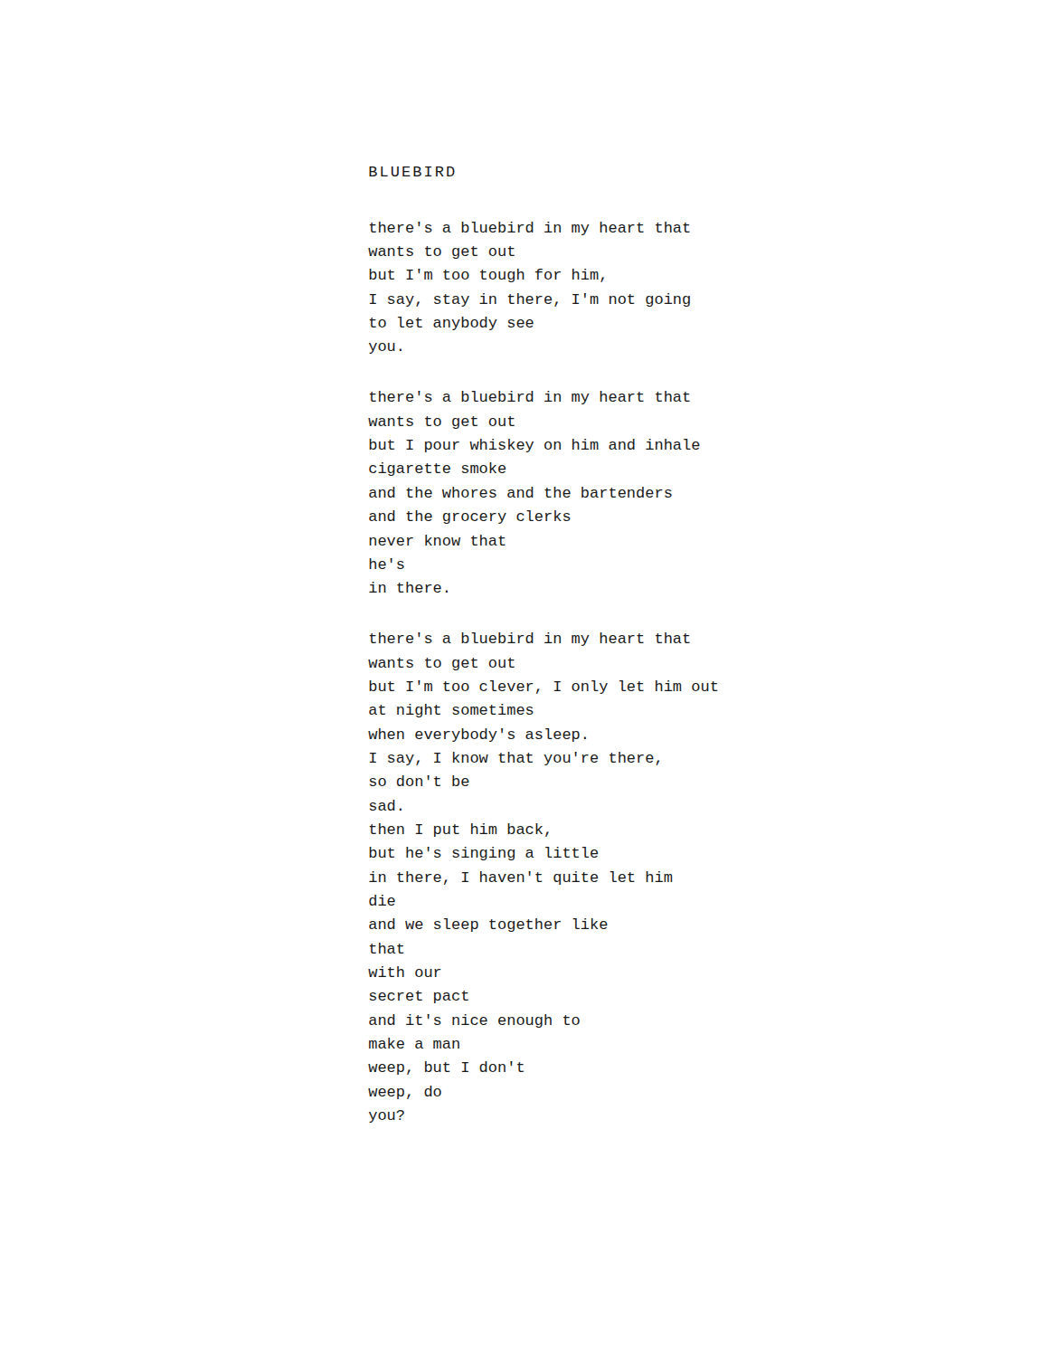BLUEBIRD
there's a bluebird in my heart that wants to get out but I'm too tough for him, I say, stay in there, I'm not going to let anybody see you.
there's a bluebird in my heart that wants to get out but I pour whiskey on him and inhale cigarette smoke and the whores and the bartenders and the grocery clerks never know that he's in there.
there's a bluebird in my heart that wants to get out but I'm too clever, I only let him out at night sometimes when everybody's asleep. I say, I know that you're there, so don't be sad. then I put him back, but he's singing a little in there, I haven't quite let him die and we sleep together like that with our secret pact and it's nice enough to make a man weep, but I don't weep, do you?